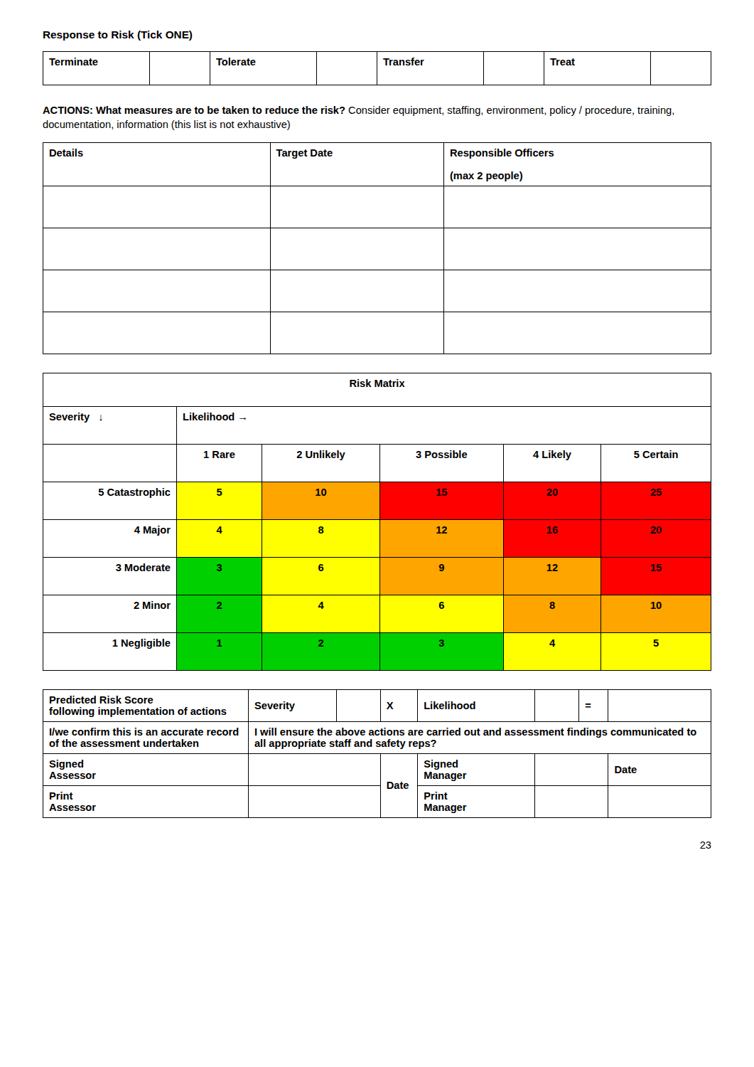Response to Risk (Tick ONE)
| Terminate | | Tolerate | | Transfer | | Treat | |
ACTIONS: What measures are to be taken to reduce the risk? Consider equipment, staffing, environment, policy / procedure, training, documentation, information (this list is not exhaustive)
| Details | Target Date | Responsible Officers (max 2 people) |
| Risk Matrix |
| Severity ↓ | Likelihood → |
| | 1 Rare | 2 Unlikely | 3 Possible | 4 Likely | 5 Certain |
| 5 Catastrophic | 5 | 10 | 15 | 20 | 25 |
| 4 Major | 4 | 8 | 12 | 16 | 20 |
| 3 Moderate | 3 | 6 | 9 | 12 | 15 |
| 2 Minor | 2 | 4 | 6 | 8 | 10 |
| 1 Negligible | 1 | 2 | 3 | 4 | 5 |
| Predicted Risk Score following implementation of actions | Severity | | X | Likelihood | | = | |
| I/we confirm this is an accurate record of the assessment undertaken | I will ensure the above actions are carried out and assessment findings communicated to all appropriate staff and safety reps? |
| Signed Assessor | | Date | Signed Manager | | Date |
| Print Assessor | | Print Manager | | |
23